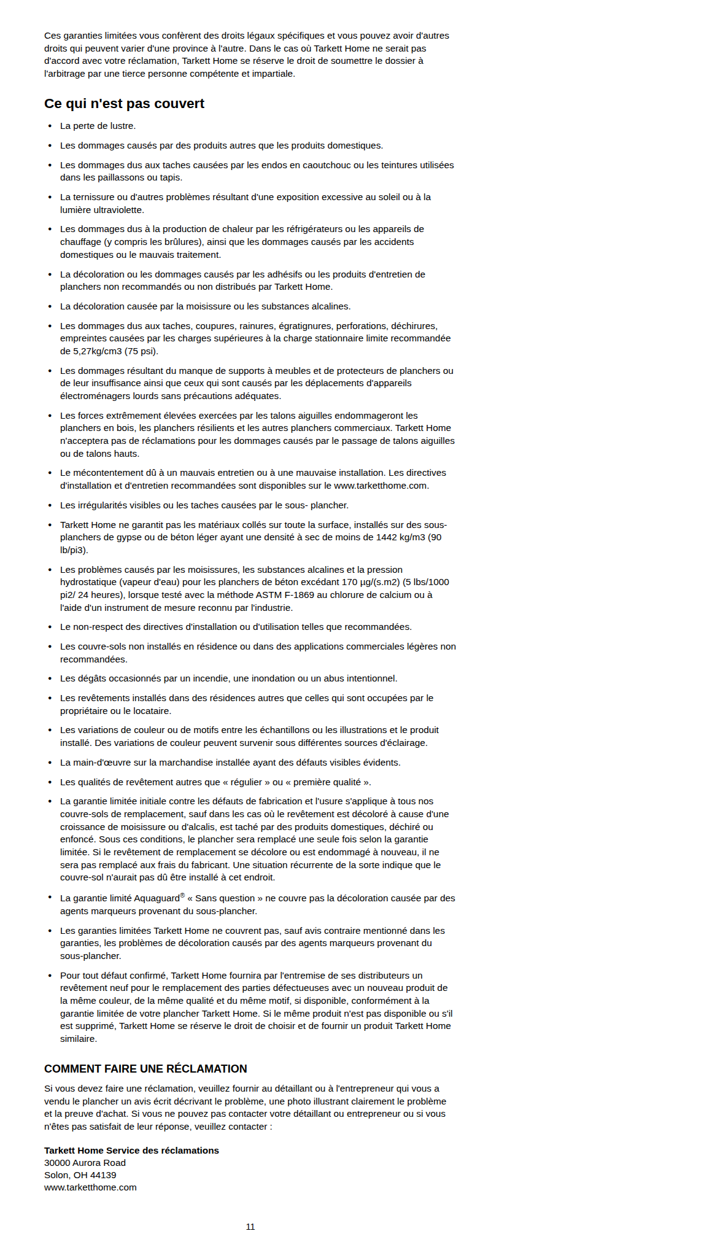Ces garanties limitées vous confèrent des droits légaux spécifiques et vous pouvez avoir d'autres droits qui peuvent varier d'une province à l'autre. Dans le cas où Tarkett Home ne serait pas d'accord avec votre réclamation, Tarkett Home se réserve le droit de soumettre le dossier à l'arbitrage par une tierce personne compétente et impartiale.
Ce qui n'est pas couvert
La perte de lustre.
Les dommages causés par des produits autres que les produits domestiques.
Les dommages dus aux taches causées par les endos en caoutchouc ou les teintures utilisées dans les paillassons ou tapis.
La ternissure ou d'autres problèmes résultant d'une exposition excessive au soleil ou à la lumière ultraviolette.
Les dommages dus à la production de chaleur par les réfrigérateurs ou les appareils de chauffage (y compris les brûlures), ainsi que les dommages causés par les accidents domestiques ou le mauvais traitement.
La décoloration ou les dommages causés par les adhésifs ou les produits d'entretien de planchers non recommandés ou non distribués par Tarkett Home.
La décoloration causée par la moisissure ou les substances alcalines.
Les dommages dus aux taches, coupures, rainures, égratignures, perforations, déchirures, empreintes causées par les charges supérieures à la charge stationnaire limite recommandée de 5,27kg/cm3 (75 psi).
Les dommages résultant du manque de supports à meubles et de protecteurs de planchers ou de leur insuffisance ainsi que ceux qui sont causés par les déplacements d'appareils électroménagers lourds sans précautions adéquates.
Les forces extrêmement élevées exercées par les talons aiguilles endommageront les planchers en bois, les planchers résilients et les autres planchers commerciaux. Tarkett Home n'acceptera pas de réclamations pour les dommages causés par le passage de talons aiguilles ou de talons hauts.
Le mécontentement dû à un mauvais entretien ou à une mauvaise installation. Les directives d'installation et d'entretien recommandées sont disponibles sur le www.tarketthome.com.
Les irrégularités visibles ou les taches causées par le sous- plancher.
Tarkett Home ne garantit pas les matériaux collés sur toute la surface, installés sur des sous-planchers de gypse ou de béton léger ayant une densité à sec de moins de 1442 kg/m3 (90 lb/pi3).
Les problèmes causés par les moisissures, les substances alcalines et la pression hydrostatique (vapeur d'eau) pour les planchers de béton excédant 170 µg/(s.m2) (5 lbs/1000 pi2/ 24 heures), lorsque testé avec la méthode ASTM F-1869 au chlorure de calcium ou à l'aide d'un instrument de mesure reconnu par l'industrie.
Le non-respect des directives d'installation ou d'utilisation telles que recommandées.
Les couvre-sols non installés en résidence ou dans des applications commerciales légères non recommandées.
Les dégâts occasionnés par un incendie, une inondation ou un abus intentionnel.
Les revêtements installés dans des résidences autres que celles qui sont occupées par le propriétaire ou le locataire.
Les variations de couleur ou de motifs entre les échantillons ou les illustrations et le produit installé. Des variations de couleur peuvent survenir sous différentes sources d'éclairage.
La main-d'œuvre sur la marchandise installée ayant des défauts visibles évidents.
Les qualités de revêtement autres que « régulier » ou « première qualité ».
La garantie limitée initiale contre les défauts de fabrication et l'usure s'applique à tous nos couvre-sols de remplacement, sauf dans les cas où le revêtement est décoloré à cause d'une croissance de moisissure ou d'alcalis, est taché par des produits domestiques, déchiré ou enfoncé. Sous ces conditions, le plancher sera remplacé une seule fois selon la garantie limitée. Si le revêtement de remplacement se décolore ou est endommagé à nouveau, il ne sera pas remplacé aux frais du fabricant. Une situation récurrente de la sorte indique que le couvre-sol n'aurait pas dû être installé à cet endroit.
La garantie limité Aquaguard® « Sans question » ne couvre pas la décoloration causée par des agents marqueurs provenant du sous-plancher.
Les garanties limitées Tarkett Home ne couvrent pas, sauf avis contraire mentionné dans les garanties, les problèmes de décoloration causés par des agents marqueurs provenant du sous-plancher.
Pour tout défaut confirmé, Tarkett Home fournira par l'entremise de ses distributeurs un revêtement neuf pour le remplacement des parties défectueuses avec un nouveau produit de la même couleur, de la même qualité et du même motif, si disponible, conformément à la garantie limitée de votre plancher Tarkett Home. Si le même produit n'est pas disponible ou s'il est supprimé, Tarkett Home se réserve le droit de choisir et de fournir un produit Tarkett Home similaire.
COMMENT FAIRE UNE RÉCLAMATION
Si vous devez faire une réclamation, veuillez fournir au détaillant ou à l'entrepreneur qui vous a vendu le plancher un avis écrit décrivant le problème, une photo illustrant clairement le problème et la preuve d'achat. Si vous ne pouvez pas contacter votre détaillant ou entrepreneur ou si vous n'êtes pas satisfait de leur réponse, veuillez contacter :
Tarkett Home Service des réclamations
30000 Aurora Road
Solon, OH 44139
www.tarketthome.com
11